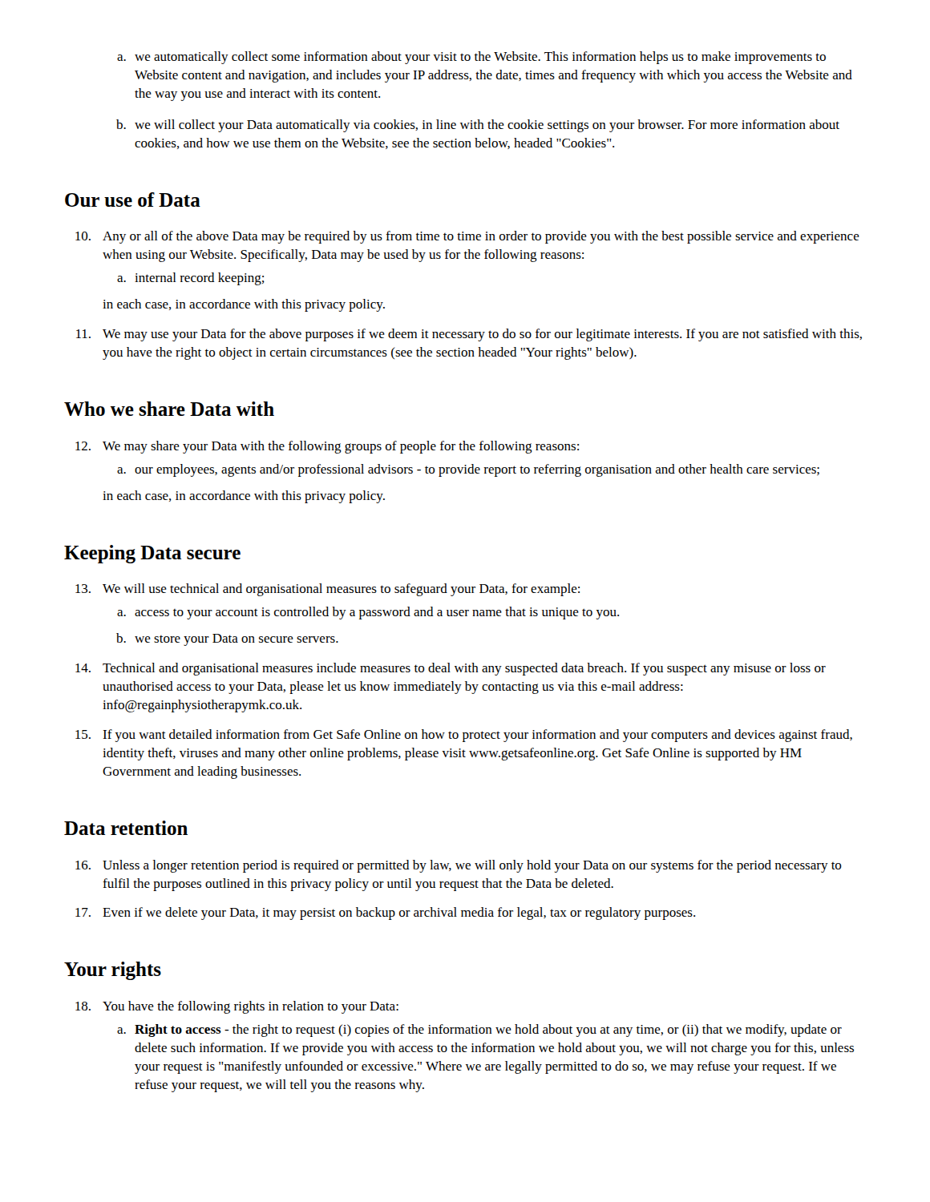we automatically collect some information about your visit to the Website. This information helps us to make improvements to Website content and navigation, and includes your IP address, the date, times and frequency with which you access the Website and the way you use and interact with its content.
we will collect your Data automatically via cookies, in line with the cookie settings on your browser. For more information about cookies, and how we use them on the Website, see the section below, headed "Cookies".
Our use of Data
10. Any or all of the above Data may be required by us from time to time in order to provide you with the best possible service and experience when using our Website. Specifically, Data may be used by us for the following reasons:
internal record keeping;
in each case, in accordance with this privacy policy.
11. We may use your Data for the above purposes if we deem it necessary to do so for our legitimate interests. If you are not satisfied with this, you have the right to object in certain circumstances (see the section headed "Your rights" below).
Who we share Data with
12. We may share your Data with the following groups of people for the following reasons:
our employees, agents and/or professional advisors - to provide report to referring organisation and other health care services;
in each case, in accordance with this privacy policy.
Keeping Data secure
13. We will use technical and organisational measures to safeguard your Data, for example:
access to your account is controlled by a password and a user name that is unique to you.
we store your Data on secure servers.
14. Technical and organisational measures include measures to deal with any suspected data breach. If you suspect any misuse or loss or unauthorised access to your Data, please let us know immediately by contacting us via this e-mail address: info@regainphysiotherapymk.co.uk.
15. If you want detailed information from Get Safe Online on how to protect your information and your computers and devices against fraud, identity theft, viruses and many other online problems, please visit www.getsafeonline.org. Get Safe Online is supported by HM Government and leading businesses.
Data retention
16. Unless a longer retention period is required or permitted by law, we will only hold your Data on our systems for the period necessary to fulfil the purposes outlined in this privacy policy or until you request that the Data be deleted.
17. Even if we delete your Data, it may persist on backup or archival media for legal, tax or regulatory purposes.
Your rights
18. You have the following rights in relation to your Data:
Right to access - the right to request (i) copies of the information we hold about you at any time, or (ii) that we modify, update or delete such information. If we provide you with access to the information we hold about you, we will not charge you for this, unless your request is "manifestly unfounded or excessive." Where we are legally permitted to do so, we may refuse your request. If we refuse your request, we will tell you the reasons why.